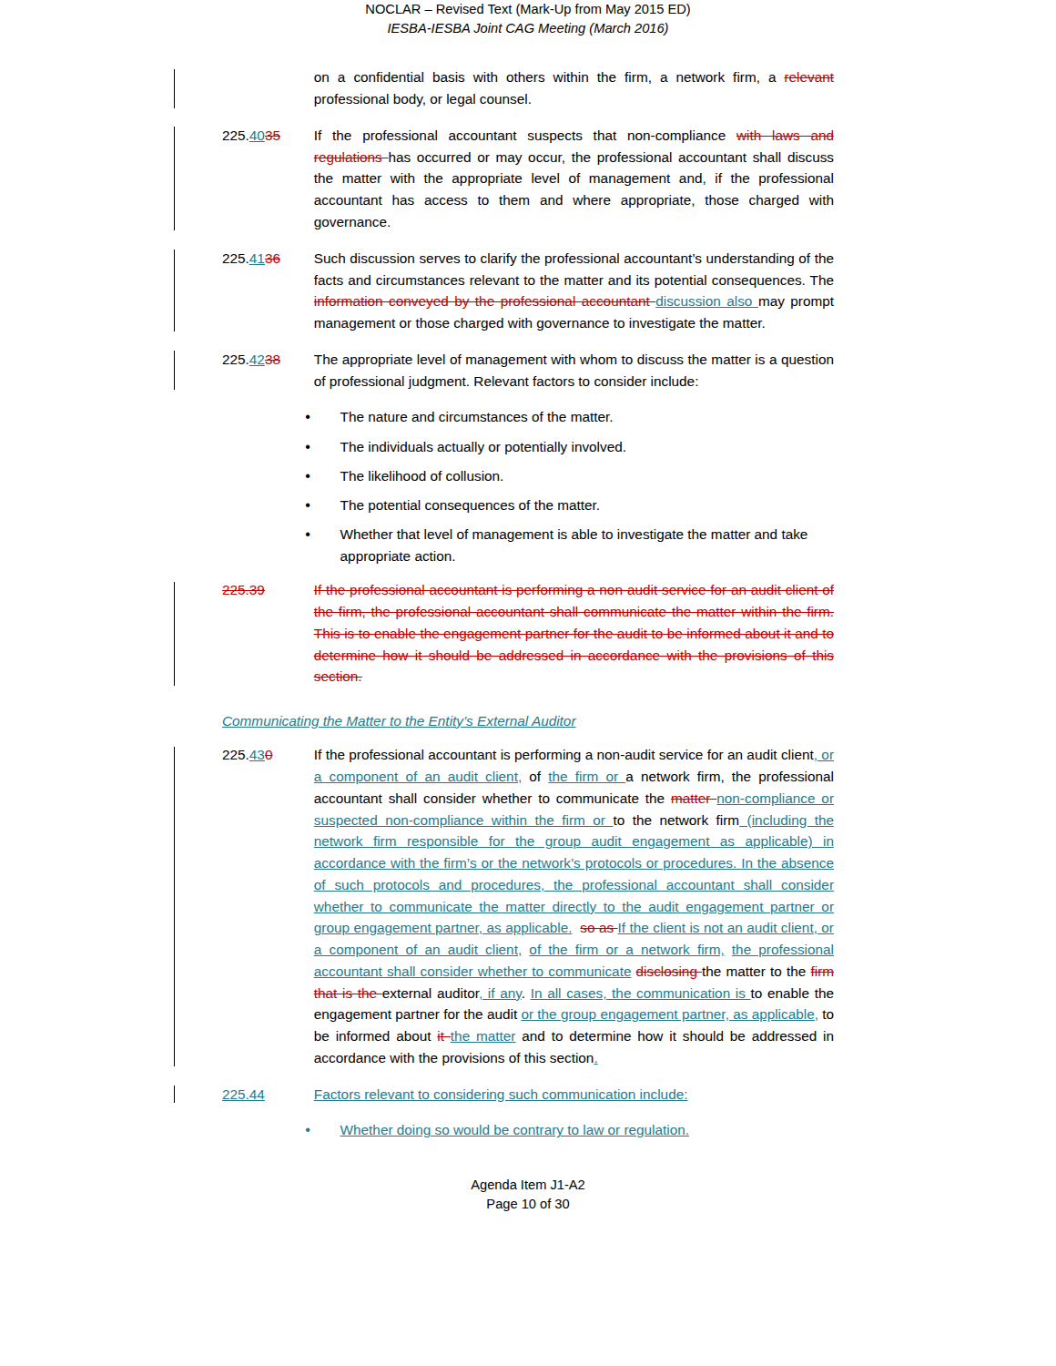NOCLAR – Revised Text (Mark-Up from May 2015 ED)
IESBA-IESBA Joint CAG Meeting (March 2016)
on a confidential basis with others within the firm, a network firm, a relevant professional body, or legal counsel.
225.4035
If the professional accountant suspects that non-compliance with laws and regulations has occurred or may occur, the professional accountant shall discuss the matter with the appropriate level of management and, if the professional accountant has access to them and where appropriate, those charged with governance.
225.4136
Such discussion serves to clarify the professional accountant’s understanding of the facts and circumstances relevant to the matter and its potential consequences. The information conveyed by the professional accountant discussion also may prompt management or those charged with governance to investigate the matter.
225.4238
The appropriate level of management with whom to discuss the matter is a question of professional judgment. Relevant factors to consider include:
The nature and circumstances of the matter.
The individuals actually or potentially involved.
The likelihood of collusion.
The potential consequences of the matter.
Whether that level of management is able to investigate the matter and take appropriate action.
225.39
If the professional accountant is performing a non-audit service for an audit client of the firm, the professional accountant shall communicate the matter within the firm. This is to enable the engagement partner for the audit to be informed about it and to determine how it should be addressed in accordance with the provisions of this section.
Communicating the Matter to the Entity’s External Auditor
225.430
If the professional accountant is performing a non-audit service for an audit client, or a component of an audit client, of the firm or a network firm, the professional accountant shall consider whether to communicate the matter non-compliance or suspected non-compliance within the firm or to the network firm (including the network firm responsible for the group audit engagement as applicable) in accordance with the firm’s or the network’s protocols or procedures. In the absence of such protocols and procedures, the professional accountant shall consider whether to communicate the matter directly to the audit engagement partner or group engagement partner, as applicable. so as If the client is not an audit client, or a component of an audit client, of the firm or a network firm, the professional accountant shall consider whether to communicate disclosing the matter to the firm that is the external auditor, if any. In all cases, the communication is to enable the engagement partner for the audit or the group engagement partner, as applicable, to be informed about it the matter and to determine how it should be addressed in accordance with the provisions of this section.
225.44
Factors relevant to considering such communication include:
Whether doing so would be contrary to law or regulation.
Agenda Item J1-A2
Page 10 of 30